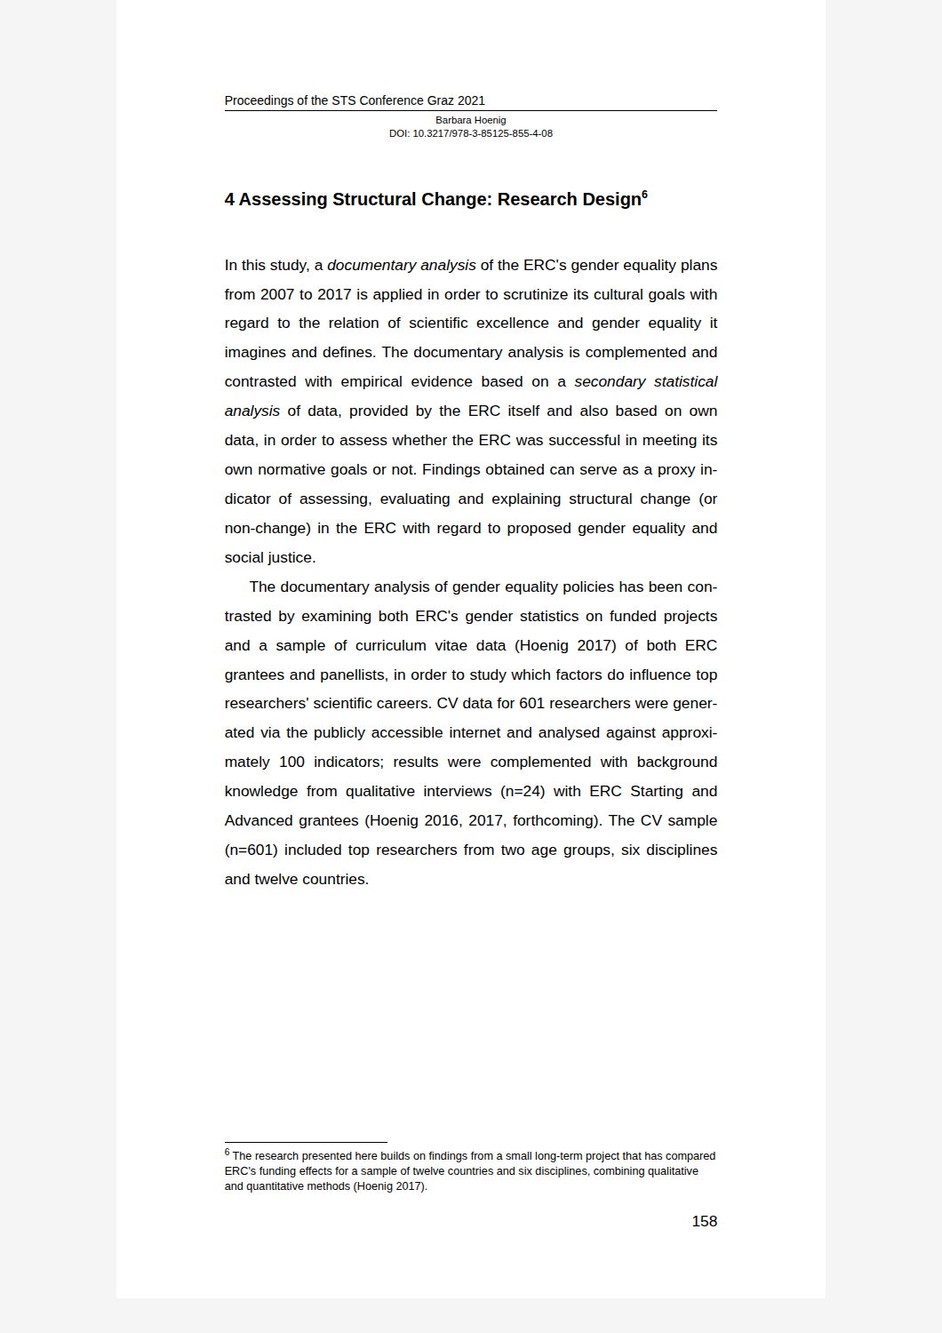Proceedings of the STS Conference Graz 2021
Barbara Hoenig
DOI: 10.3217/978-3-85125-855-4-08
4 Assessing Structural Change: Research Design6
In this study, a documentary analysis of the ERC's gender equality plans from 2007 to 2017 is applied in order to scrutinize its cultural goals with regard to the relation of scientific excellence and gender equality it imagines and defines. The documentary analysis is complemented and contrasted with empirical evidence based on a secondary statistical analysis of data, provided by the ERC itself and also based on own data, in order to assess whether the ERC was successful in meeting its own normative goals or not. Findings obtained can serve as a proxy indicator of assessing, evaluating and explaining structural change (or non-change) in the ERC with regard to proposed gender equality and social justice.
The documentary analysis of gender equality policies has been contrasted by examining both ERC's gender statistics on funded projects and a sample of curriculum vitae data (Hoenig 2017) of both ERC grantees and panellists, in order to study which factors do influence top researchers' scientific careers. CV data for 601 researchers were generated via the publicly accessible internet and analysed against approximately 100 indicators; results were complemented with background knowledge from qualitative interviews (n=24) with ERC Starting and Advanced grantees (Hoenig 2016, 2017, forthcoming). The CV sample (n=601) included top researchers from two age groups, six disciplines and twelve countries.
6 The research presented here builds on findings from a small long-term project that has compared ERC's funding effects for a sample of twelve countries and six disciplines, combining qualitative and quantitative methods (Hoenig 2017).
158